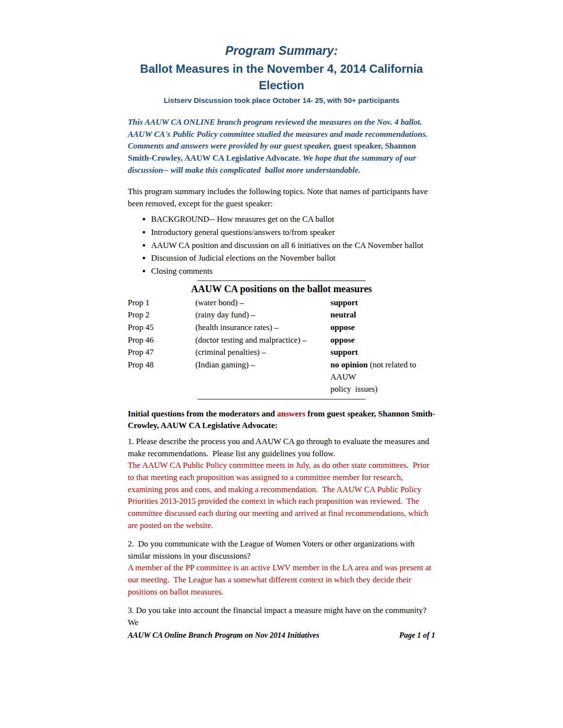Program Summary:
Ballot Measures in the November 4, 2014 California Election
Listserv Discussion took place October 14- 25, with 50+ participants
This AAUW CA ONLINE branch program reviewed the measures on the Nov. 4 ballot. AAUW CA's Public Policy committee studied the measures and made recommendations. Comments and answers were provided by our guest speaker, guest speaker, Shannon Smith-Crowley, AAUW CA Legislative Advocate. We hope that the summary of our discussion-- will make this complicated ballot more understandable.
This program summary includes the following topics. Note that names of participants have been removed, except for the guest speaker:
BACKGROUND-- How measures get on the CA ballot
Introductory general questions/answers to/from speaker
AAUW CA position and discussion on all 6 initiatives on the CA November ballot
Discussion of Judicial elections on the November ballot
Closing comments
AAUW CA positions on the ballot measures
| Prop 1 | (water bond) – | support |
| Prop 2 | (rainy day fund) – | neutral |
| Prop 45 | (health insurance rates) – | oppose |
| Prop 46 | (doctor testing and malpractice) – | oppose |
| Prop 47 | (criminal penalties) – | support |
| Prop 48 | (Indian gaming) – | no opinion (not related to AAUW |
| | | policy issues) |
Initial questions from the moderators and answers from guest speaker, Shannon Smith-Crowley, AAUW CA Legislative Advocate:
1. Please describe the process you and AAUW CA go through to evaluate the measures and make recommendations. Please list any guidelines you follow.
The AAUW CA Public Policy committee meets in July, as do other state committees. Prior to that meeting each proposition was assigned to a committee member for research, examining pros and cons, and making a recommendation. The AAUW CA Public Policy Priorities 2013-2015 provided the context in which each proposition was reviewed. The committee discussed each during our meeting and arrived at final recommendations, which are posted on the website.
2. Do you communicate with the League of Women Voters or other organizations with similar missions in your discussions?
A member of the PP committee is an active LWV member in the LA area and was present at our meeting. The League has a somewhat different context in which they decide their positions on ballot measures.
3. Do you take into account the financial impact a measure might have on the community? We
AAUW CA Online Branch Program on Nov 2014 Initiatives Page 1 of 1